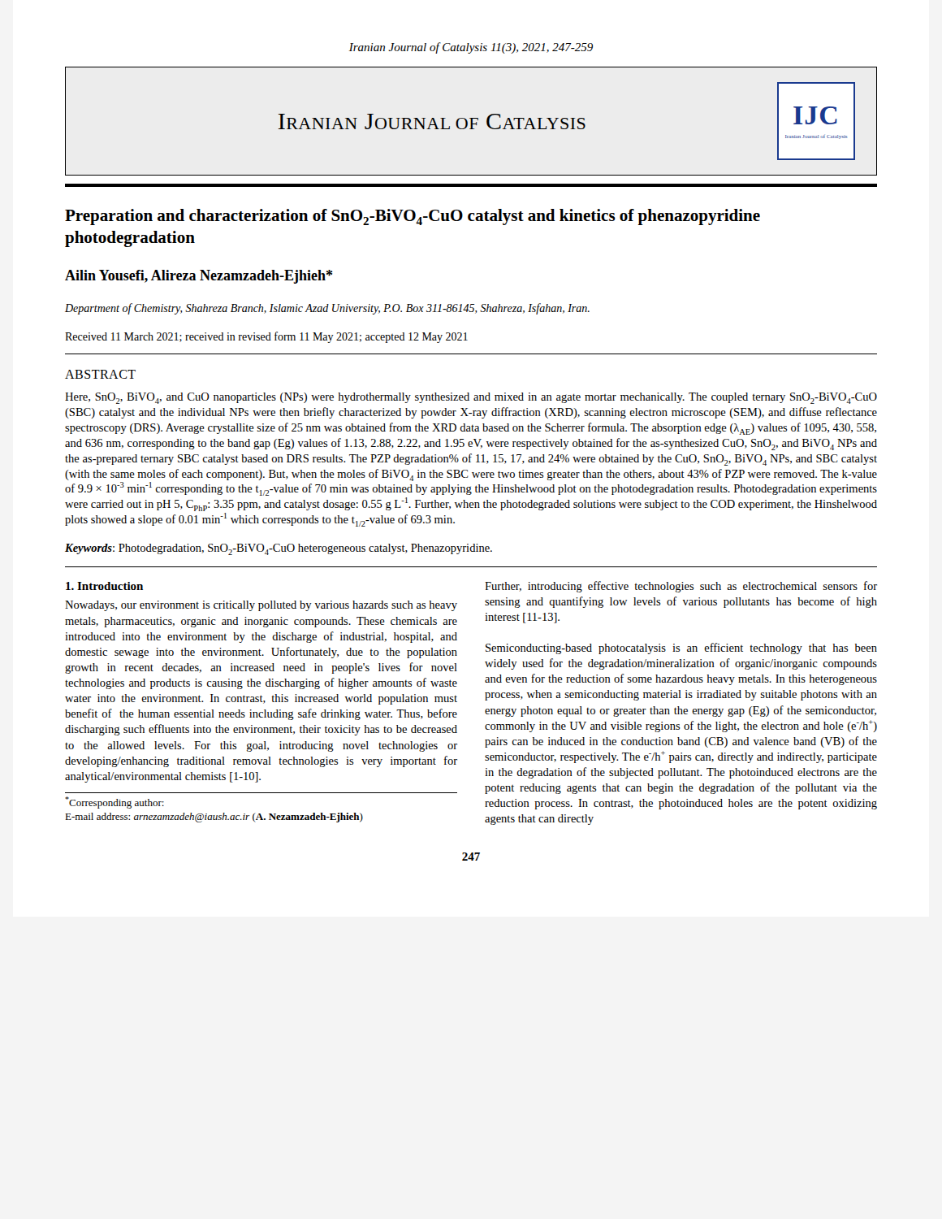Iranian Journal of Catalysis 11(3), 2021, 247-259
IRANIAN JOURNAL OF CATALYSIS
IJC
Iranian Journal of Catalysis
Preparation and characterization of SnO2-BiVO4-CuO catalyst and kinetics of phenazopyridine photodegradation
Ailin Yousefi, Alireza Nezamzadeh-Ejhieh*
Department of Chemistry, Shahreza Branch, Islamic Azad University, P.O. Box 311-86145, Shahreza, Isfahan, Iran.
Received 11 March 2021; received in revised form 11 May 2021; accepted 12 May 2021
ABSTRACT
Here, SnO2, BiVO4, and CuO nanoparticles (NPs) were hydrothermally synthesized and mixed in an agate mortar mechanically. The coupled ternary SnO2-BiVO4-CuO (SBC) catalyst and the individual NPs were then briefly characterized by powder X-ray diffraction (XRD), scanning electron microscope (SEM), and diffuse reflectance spectroscopy (DRS). Average crystallite size of 25 nm was obtained from the XRD data based on the Scherrer formula. The absorption edge (λAE) values of 1095, 430, 558, and 636 nm, corresponding to the band gap (Eg) values of 1.13, 2.88, 2.22, and 1.95 eV, were respectively obtained for the as-synthesized CuO, SnO2, and BiVO4 NPs and the as-prepared ternary SBC catalyst based on DRS results. The PZP degradation% of 11, 15, 17, and 24% were obtained by the CuO, SnO2, BiVO4 NPs, and SBC catalyst (with the same moles of each component). But, when the moles of BiVO4 in the SBC were two times greater than the others, about 43% of PZP were removed. The k-value of 9.9 × 10-3 min-1 corresponding to the t1/2-value of 70 min was obtained by applying the Hinshelwood plot on the photodegradation results. Photodegradation experiments were carried out in pH 5, CPhP: 3.35 ppm, and catalyst dosage: 0.55 g L-1. Further, when the photodegraded solutions were subject to the COD experiment, the Hinshelwood plots showed a slope of 0.01 min-1 which corresponds to the t1/2-value of 69.3 min.
Keywords: Photodegradation, SnO2-BiVO4-CuO heterogeneous catalyst, Phenazopyridine.
1. Introduction
Nowadays, our environment is critically polluted by various hazards such as heavy metals, pharmaceutics, organic and inorganic compounds. These chemicals are introduced into the environment by the discharge of industrial, hospital, and domestic sewage into the environment. Unfortunately, due to the population growth in recent decades, an increased need in people's lives for novel technologies and products is causing the discharging of higher amounts of waste water into the environment. In contrast, this increased world population must benefit of the human essential needs including safe drinking water. Thus, before discharging such effluents into the environment, their toxicity has to be decreased to the allowed levels. For this goal, introducing novel technologies or developing/enhancing traditional removal technologies is very important for analytical/environmental chemists [1-10].
*Corresponding author:
E-mail address: arnezamzadeh@iaush.ac.ir (A. Nezamzadeh-Ejhieh)
Further, introducing effective technologies such as electrochemical sensors for sensing and quantifying low levels of various pollutants has become of high interest [11-13].
Semiconducting-based photocatalysis is an efficient technology that has been widely used for the degradation/mineralization of organic/inorganic compounds and even for the reduction of some hazardous heavy metals. In this heterogeneous process, when a semiconducting material is irradiated by suitable photons with an energy photon equal to or greater than the energy gap (Eg) of the semiconductor, commonly in the UV and visible regions of the light, the electron and hole (e-/h+) pairs can be induced in the conduction band (CB) and valence band (VB) of the semiconductor, respectively. The e-/h+ pairs can, directly and indirectly, participate in the degradation of the subjected pollutant. The photoinduced electrons are the potent reducing agents that can begin the degradation of the pollutant via the reduction process. In contrast, the photoinduced holes are the potent oxidizing agents that can directly
247